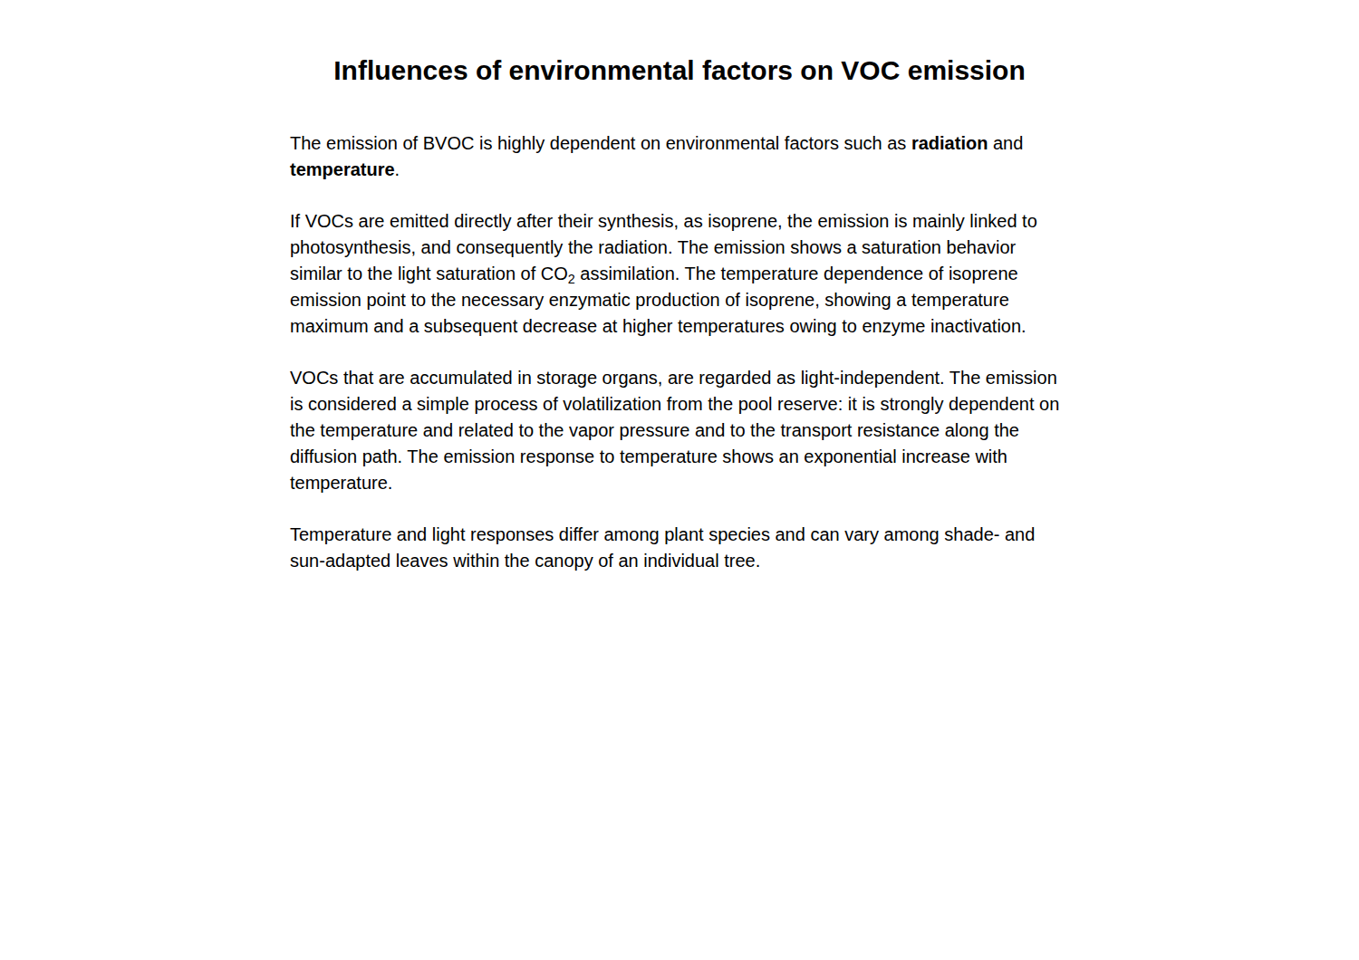Influences of environmental factors on VOC emission
The emission of BVOC is highly dependent on environmental factors such as radiation and temperature.
If VOCs are emitted directly after their synthesis, as isoprene, the emission is mainly linked to photosynthesis, and consequently the radiation. The emission shows a saturation behavior similar to the light saturation of CO2 assimilation. The temperature dependence of isoprene emission point to the necessary enzymatic production of isoprene, showing a temperature maximum and a subsequent decrease at higher temperatures owing to enzyme inactivation.
VOCs that are accumulated in storage organs, are regarded as light-independent. The emission is considered a simple process of volatilization from the pool reserve: it is strongly dependent on the temperature and related to the vapor pressure and to the transport resistance along the diffusion path. The emission response to temperature shows an exponential increase with temperature.
Temperature and light responses differ among plant species and can vary among shade- and sun-adapted leaves within the canopy of an individual tree.